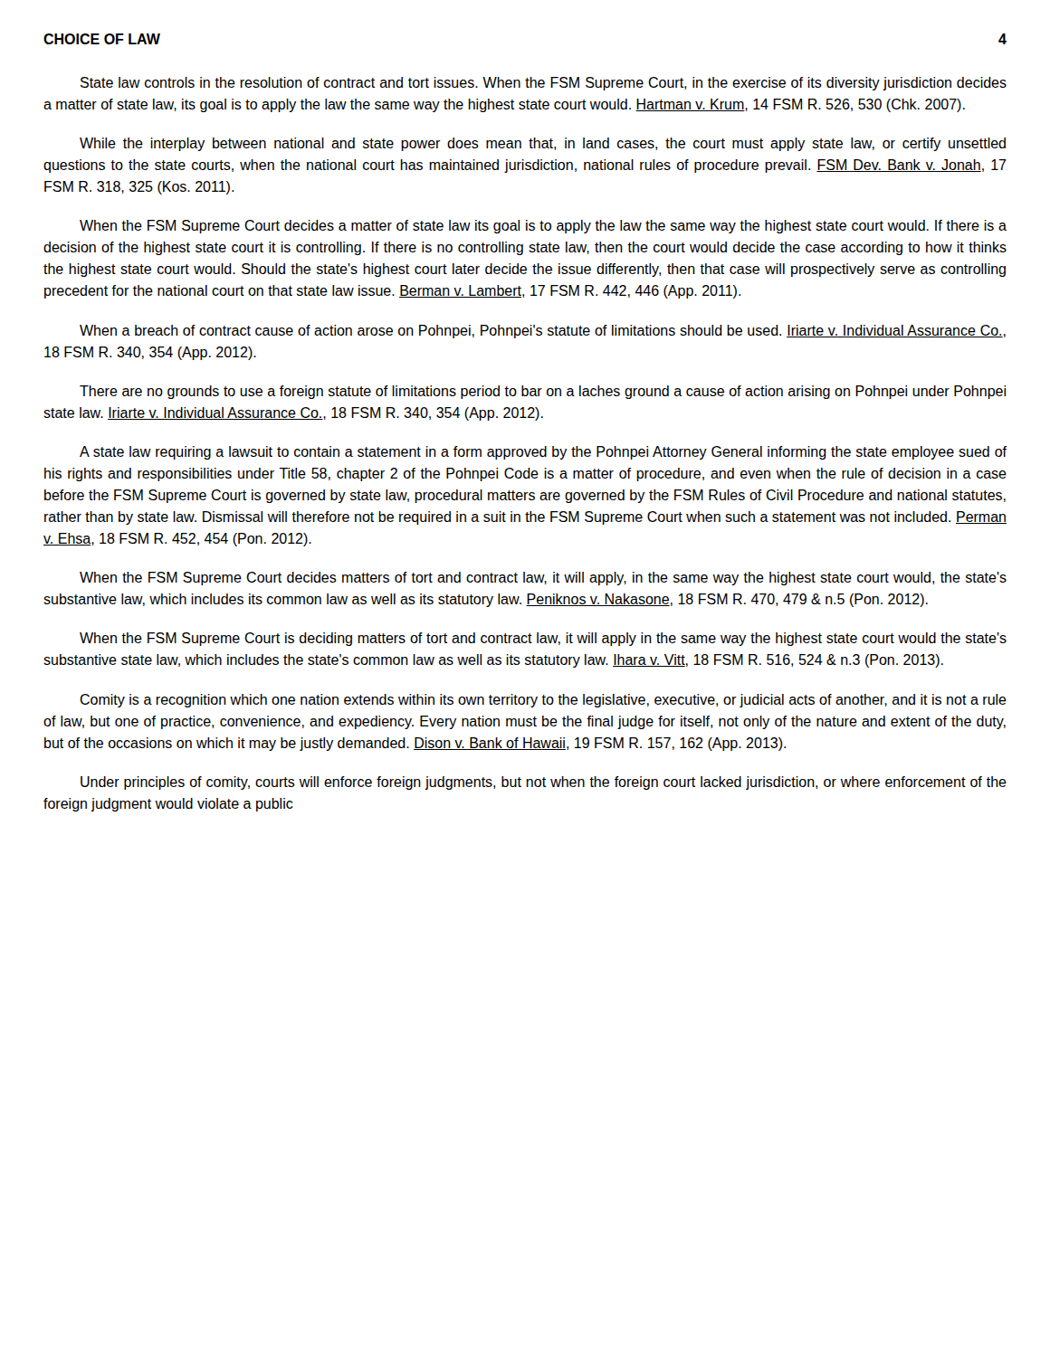CHOICE OF LAW 4
State law controls in the resolution of contract and tort issues. When the FSM Supreme Court, in the exercise of its diversity jurisdiction decides a matter of state law, its goal is to apply the law the same way the highest state court would. Hartman v. Krum, 14 FSM R. 526, 530 (Chk. 2007).
While the interplay between national and state power does mean that, in land cases, the court must apply state law, or certify unsettled questions to the state courts, when the national court has maintained jurisdiction, national rules of procedure prevail. FSM Dev. Bank v. Jonah, 17 FSM R. 318, 325 (Kos. 2011).
When the FSM Supreme Court decides a matter of state law its goal is to apply the law the same way the highest state court would. If there is a decision of the highest state court it is controlling. If there is no controlling state law, then the court would decide the case according to how it thinks the highest state court would. Should the state's highest court later decide the issue differently, then that case will prospectively serve as controlling precedent for the national court on that state law issue. Berman v. Lambert, 17 FSM R. 442, 446 (App. 2011).
When a breach of contract cause of action arose on Pohnpei, Pohnpei's statute of limitations should be used. Iriarte v. Individual Assurance Co., 18 FSM R. 340, 354 (App. 2012).
There are no grounds to use a foreign statute of limitations period to bar on a laches ground a cause of action arising on Pohnpei under Pohnpei state law. Iriarte v. Individual Assurance Co., 18 FSM R. 340, 354 (App. 2012).
A state law requiring a lawsuit to contain a statement in a form approved by the Pohnpei Attorney General informing the state employee sued of his rights and responsibilities under Title 58, chapter 2 of the Pohnpei Code is a matter of procedure, and even when the rule of decision in a case before the FSM Supreme Court is governed by state law, procedural matters are governed by the FSM Rules of Civil Procedure and national statutes, rather than by state law. Dismissal will therefore not be required in a suit in the FSM Supreme Court when such a statement was not included. Perman v. Ehsa, 18 FSM R. 452, 454 (Pon. 2012).
When the FSM Supreme Court decides matters of tort and contract law, it will apply, in the same way the highest state court would, the state's substantive law, which includes its common law as well as its statutory law. Peniknos v. Nakasone, 18 FSM R. 470, 479 & n.5 (Pon. 2012).
When the FSM Supreme Court is deciding matters of tort and contract law, it will apply in the same way the highest state court would the state's substantive state law, which includes the state's common law as well as its statutory law. Ihara v. Vitt, 18 FSM R. 516, 524 & n.3 (Pon. 2013).
Comity is a recognition which one nation extends within its own territory to the legislative, executive, or judicial acts of another, and it is not a rule of law, but one of practice, convenience, and expediency. Every nation must be the final judge for itself, not only of the nature and extent of the duty, but of the occasions on which it may be justly demanded. Dison v. Bank of Hawaii, 19 FSM R. 157, 162 (App. 2013).
Under principles of comity, courts will enforce foreign judgments, but not when the foreign court lacked jurisdiction, or where enforcement of the foreign judgment would violate a public